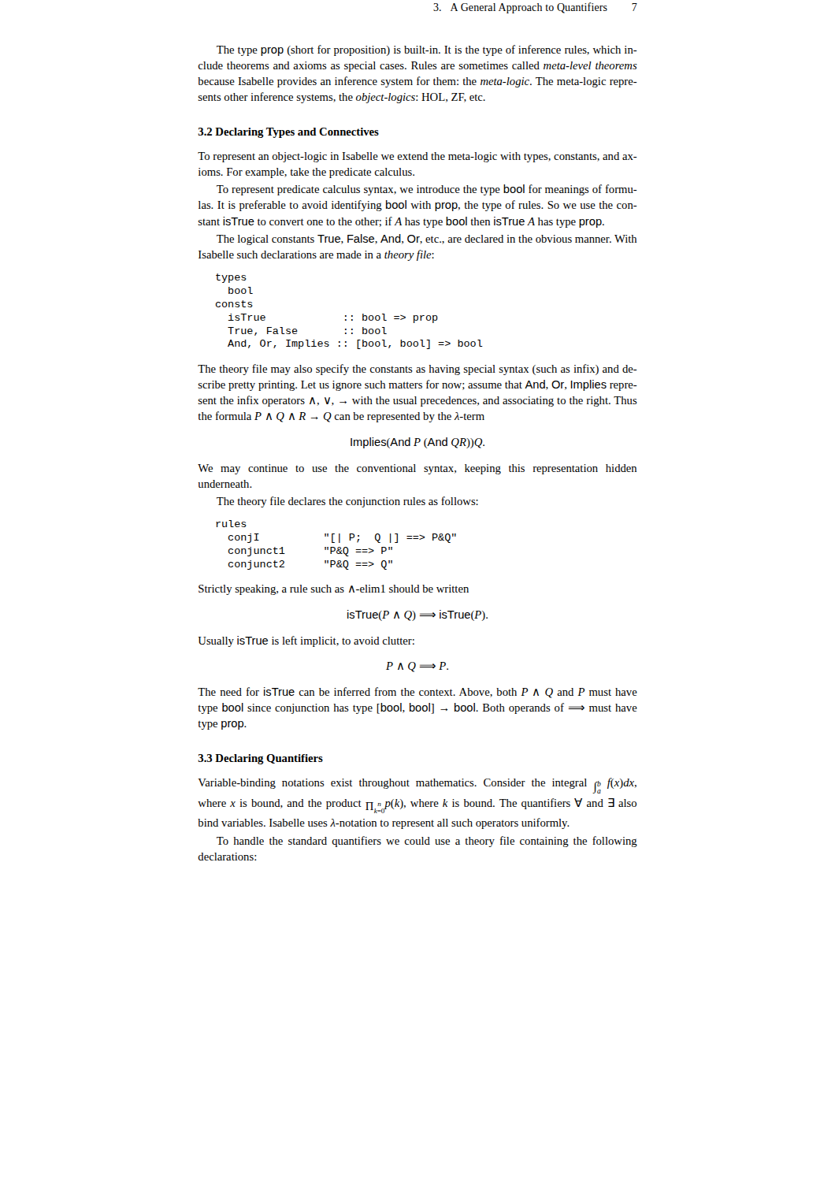3. A General Approach to Quantifiers 7
The type prop (short for proposition) is built-in. It is the type of inference rules, which include theorems and axioms as special cases. Rules are sometimes called meta-level theorems because Isabelle provides an inference system for them: the meta-logic. The meta-logic represents other inference systems, the object-logics: HOL, ZF, etc.
3.2 Declaring Types and Connectives
To represent an object-logic in Isabelle we extend the meta-logic with types, constants, and axioms. For example, take the predicate calculus.
To represent predicate calculus syntax, we introduce the type bool for meanings of formulas. It is preferable to avoid identifying bool with prop, the type of rules. So we use the constant isTrue to convert one to the other; if A has type bool then isTrue A has type prop.
The logical constants True, False, And, Or, etc., are declared in the obvious manner. With Isabelle such declarations are made in a theory file:
types bool consts isTrue :: bool => prop True, False :: bool And, Or, Implies :: [bool, bool] => bool
The theory file may also specify the constants as having special syntax (such as infix) and describe pretty printing. Let us ignore such matters for now; assume that And, Or, Implies represent the infix operators ∧, ∨, → with the usual precedences, and associating to the right. Thus the formula P ∧ Q ∧ R → Q can be represented by the λ-term
Implies(And P (And QR))Q.
We may continue to use the conventional syntax, keeping this representation hidden underneath.
The theory file declares the conjunction rules as follows:
rules conjI "[| P; Q |] ==> P&Q" conjunct1 "P&Q ==> P" conjunct2 "P&Q ==> Q"
Strictly speaking, a rule such as ∧-elim1 should be written
isTrue(P ∧ Q) ⟹ isTrue(P).
Usually isTrue is left implicit, to avoid clutter:
P ∧ Q ⟹ P.
The need for isTrue can be inferred from the context. Above, both P ∧ Q and P must have type bool since conjunction has type [bool, bool] → bool. Both operands of ⟹ must have type prop.
3.3 Declaring Quantifiers
Variable-binding notations exist throughout mathematics. Consider the integral ∫ba f(x)dx, where x is bound, and the product Πnk=0 p(k), where k is bound. The quantifiers ∀ and ∃ also bind variables. Isabelle uses λ-notation to represent all such operators uniformly.
To handle the standard quantifiers we could use a theory file containing the following declarations: